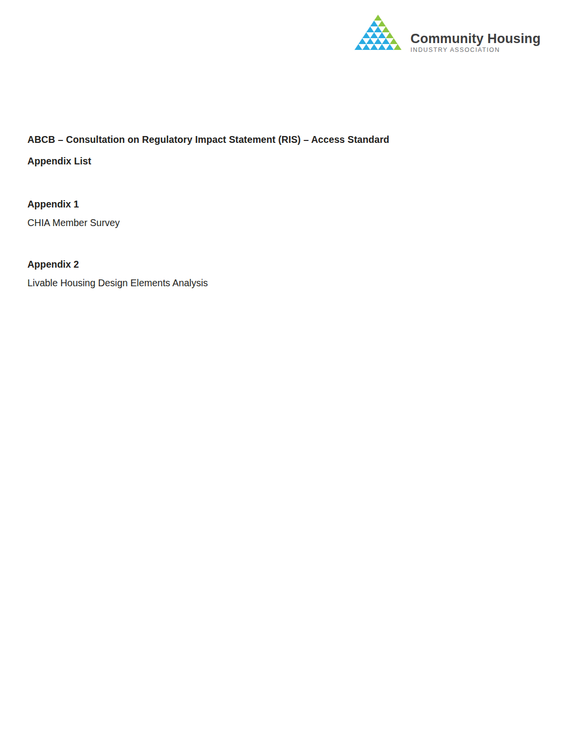Community Housing
INDUSTRY ASSOCIATION
ABCB – Consultation on Regulatory Impact Statement (RIS) – Access Standard Appendix List
Appendix 1
CHIA Member Survey
Appendix 2
Livable Housing Design Elements Analysis